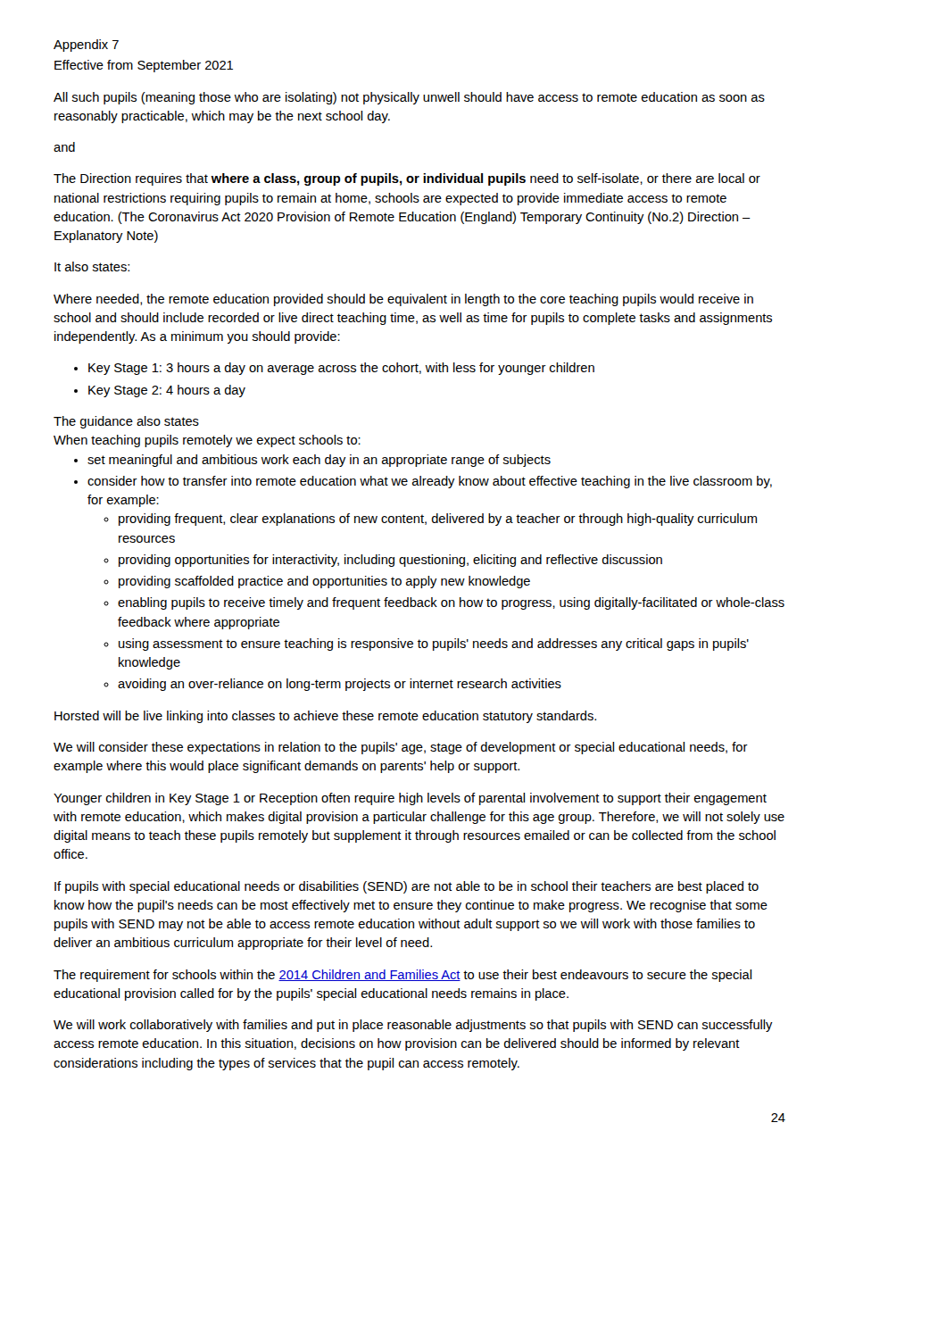Appendix 7
Effective from September 2021
All such pupils (meaning those who are isolating) not physically unwell should have access to remote education as soon as reasonably practicable, which may be the next school day.
and
The Direction requires that where a class, group of pupils, or individual pupils need to self-isolate, or there are local or national restrictions requiring pupils to remain at home, schools are expected to provide immediate access to remote education. (The Coronavirus Act 2020 Provision of Remote Education (England) Temporary Continuity (No.2) Direction – Explanatory Note)
It also states:
Where needed, the remote education provided should be equivalent in length to the core teaching pupils would receive in school and should include recorded or live direct teaching time, as well as time for pupils to complete tasks and assignments independently. As a minimum you should provide:
Key Stage 1: 3 hours a day on average across the cohort, with less for younger children
Key Stage 2: 4 hours a day
The guidance also states
When teaching pupils remotely we expect schools to:
set meaningful and ambitious work each day in an appropriate range of subjects
consider how to transfer into remote education what we already know about effective teaching in the live classroom by, for example:
providing frequent, clear explanations of new content, delivered by a teacher or through high-quality curriculum resources
providing opportunities for interactivity, including questioning, eliciting and reflective discussion
providing scaffolded practice and opportunities to apply new knowledge
enabling pupils to receive timely and frequent feedback on how to progress, using digitally-facilitated or whole-class feedback where appropriate
using assessment to ensure teaching is responsive to pupils' needs and addresses any critical gaps in pupils' knowledge
avoiding an over-reliance on long-term projects or internet research activities
Horsted will be live linking into classes to achieve these remote education statutory standards.
We will consider these expectations in relation to the pupils' age, stage of development or special educational needs, for example where this would place significant demands on parents' help or support.
Younger children in Key Stage 1 or Reception often require high levels of parental involvement to support their engagement with remote education, which makes digital provision a particular challenge for this age group. Therefore, we will not solely use digital means to teach these pupils remotely but supplement it through resources emailed or can be collected from the school office.
If pupils with special educational needs or disabilities (SEND) are not able to be in school their teachers are best placed to know how the pupil's needs can be most effectively met to ensure they continue to make progress. We recognise that some pupils with SEND may not be able to access remote education without adult support so we will work with those families to deliver an ambitious curriculum appropriate for their level of need.
The requirement for schools within the 2014 Children and Families Act to use their best endeavours to secure the special educational provision called for by the pupils' special educational needs remains in place.
We will work collaboratively with families and put in place reasonable adjustments so that pupils with SEND can successfully access remote education. In this situation, decisions on how provision can be delivered should be informed by relevant considerations including the types of services that the pupil can access remotely.
24